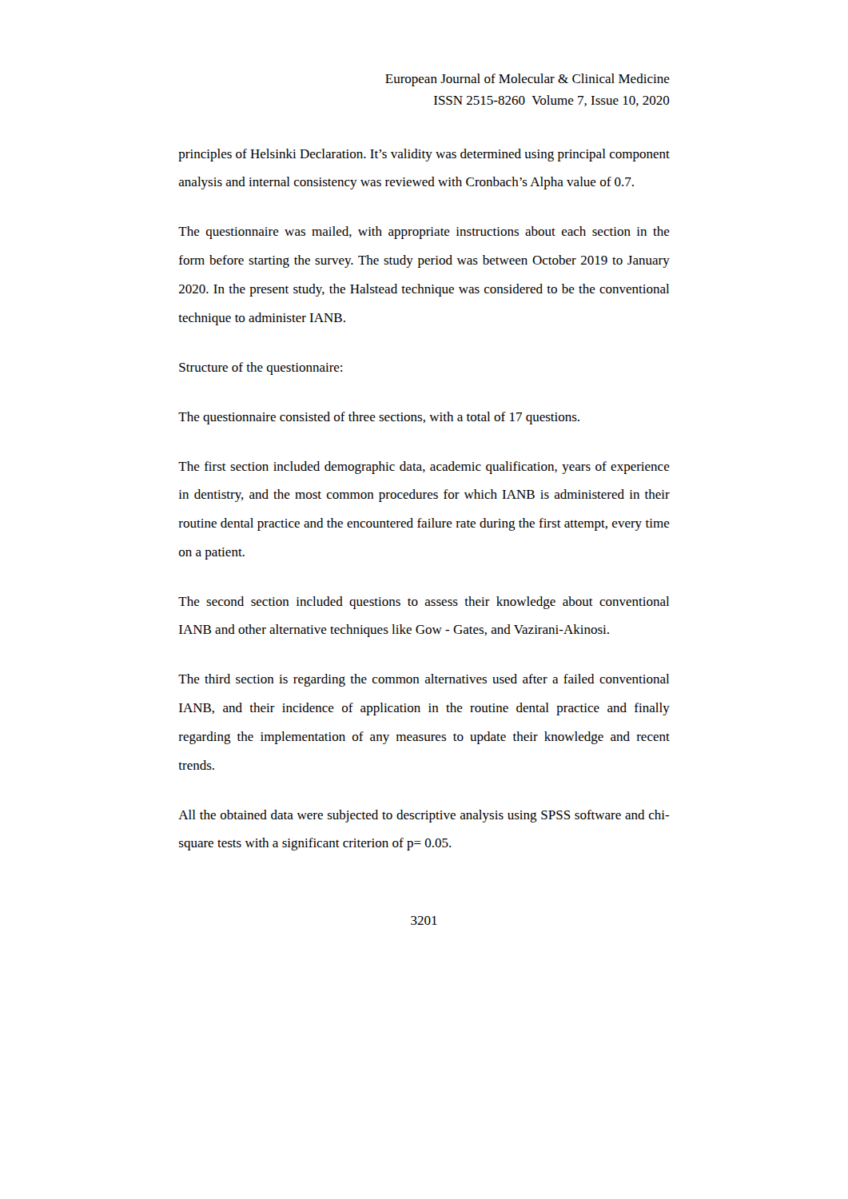European Journal of Molecular & Clinical Medicine ISSN 2515-8260 Volume 7, Issue 10, 2020
principles of Helsinki Declaration. It’s validity was determined using principal component analysis and internal consistency was reviewed with Cronbach’s Alpha value of 0.7.
The questionnaire was mailed, with appropriate instructions about each section in the form before starting the survey. The study period was between October 2019 to January 2020. In the present study, the Halstead technique was considered to be the conventional technique to administer IANB.
Structure of the questionnaire:
The questionnaire consisted of three sections, with a total of 17 questions.
The first section included demographic data, academic qualification, years of experience in dentistry, and the most common procedures for which IANB is administered in their routine dental practice and the encountered failure rate during the first attempt, every time on a patient.
The second section included questions to assess their knowledge about conventional IANB and other alternative techniques like Gow - Gates, and Vazirani-Akinosi.
The third section is regarding the common alternatives used after a failed conventional IANB, and their incidence of application in the routine dental practice and finally regarding the implementation of any measures to update their knowledge and recent trends.
All the obtained data were subjected to descriptive analysis using SPSS software and chi-square tests with a significant criterion of p= 0.05.
3201